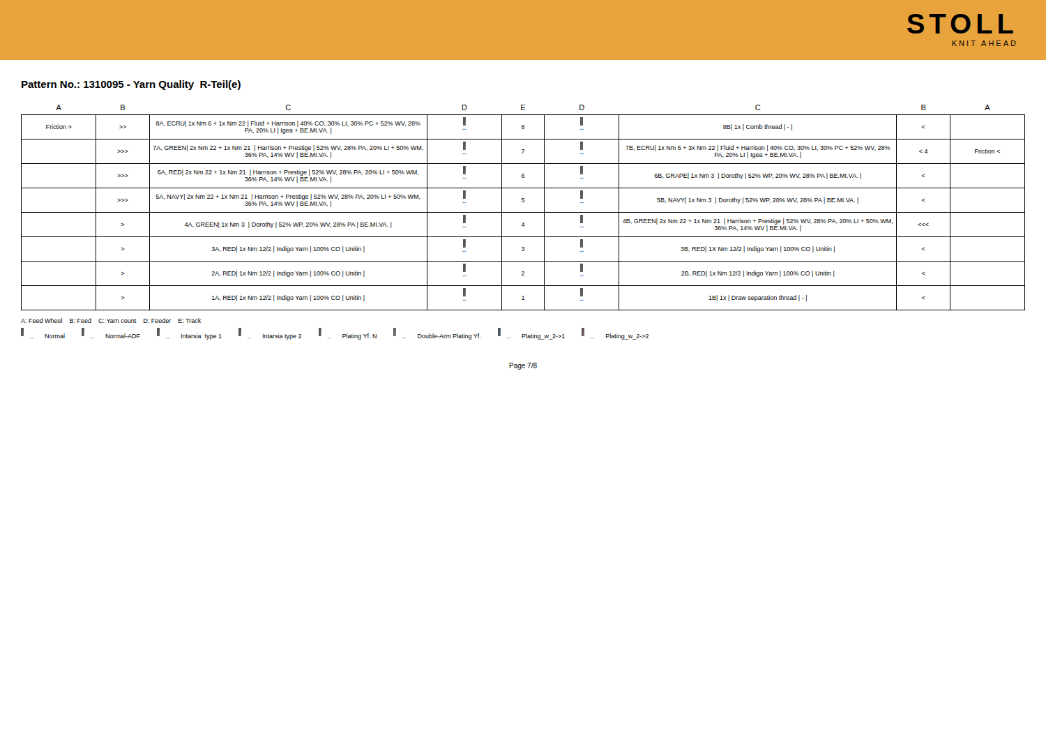STOLL
KNIT AHEAD
Pattern No.: 1310095 - Yarn Quality R-Teil(e)
| A | B | C | D | E | D | C | B | A |
| --- | --- | --- | --- | --- | --- | --- | --- | --- |
| Friction > | >> | 8A, ECRU/ 1x Nm 6 + 1x Nm 22 / Fluid + Harrison / 40% CO, 30% LI, 30% PC + 52% WV, 28% PA, 20% LI / Igea + BE.MI.VA. / | ↔ | 8 | ↔ | 8B/ 1x / Comb thread / - / | < | |
| | >>> | 7A, GREEN/ 2x Nm 22 + 1x Nm 21 / Harrison + Prestige / 52% WV, 28% PA, 20% LI + 50% WM, 36% PA, 14% WV / BE.MI.VA. / | ↔ | 7 | ↔ | 7B, ECRU/ 1x Nm 6 + 3x Nm 22 / Fluid + Harrison / 40% CO, 30% LI, 30% PC + 52% WV, 28% PA, 20% LI / Igea + BE.MI.VA. / | < 4 | Friction < |
| | >>> | 6A, RED/ 2x Nm 22 + 1x Nm 21 / Harrison + Prestige / 52% WV, 28% PA, 20% LI + 50% WM, 36% PA, 14% WV / BE.MI.VA. / | ↔ | 6 | ↔ | 6B, GRAPE/ 1x Nm 3 / Dorothy / 52% WP, 20% WV, 28% PA / BE.MI.VA. / | < | |
| | >>> | 5A, NAVY/ 2x Nm 22 + 1x Nm 21 / Harrison + Prestige / 52% WV, 28% PA, 20% LI + 50% WM, 36% PA, 14% WV / BE.MI.VA. / | ↔ | 5 | ↔ | 5B, NAVY/ 1x Nm 3 / Dorothy / 52% WP, 20% WV, 28% PA / BE.MI.VA. / | < | |
| | > | 4A, GREEN/ 1x Nm 3 / Dorothy / 52% WP, 20% WV, 28% PA / BE.MI.VA. / | ↔ | 4 | ↔ | 4B, GREEN/ 2x Nm 22 + 1x Nm 21 / Harrison + Prestige / 52% WV, 28% PA, 20% LI + 50% WM, 36% PA, 14% WV / BE.MI.VA. / | <<< | |
| | > | 3A, RED/ 1x Nm 12/2 / Indigo Yarn / 100% CO / Unitin / | ↔ | 3 | ↔ | 3B, RED/ 1X Nm 12/2 / Indigo Yarn / 100% CO / Unitin / | < | |
| | > | 2A, RED/ 1x Nm 12/2 / Indigo Yarn / 100% CO / Unitin / | ↔ | 2 | ↔ | 2B, RED/ 1x Nm 12/2 / Indigo Yarn / 100% CO / Unitin / | < | |
| | > | 1A, RED/ 1x Nm 12/2 / Indigo Yarn / 100% CO / Unitin / | ↔ | 1 | ↔ | 1B/ 1x / Draw separation thread / - / | < | |
A: Feed Wheel B: Feed C: Yarn count D: Feeder E: Track
↔ Normal
↔ Normal-ADF
↔ Intarsia type 1
↔ Intarsia type 2
↔ Plating Yf. N
↔ Double-Arm Plating Yf.
↔ Plating_w_2->1
↔ Plating_w_2->2
Page 7/8